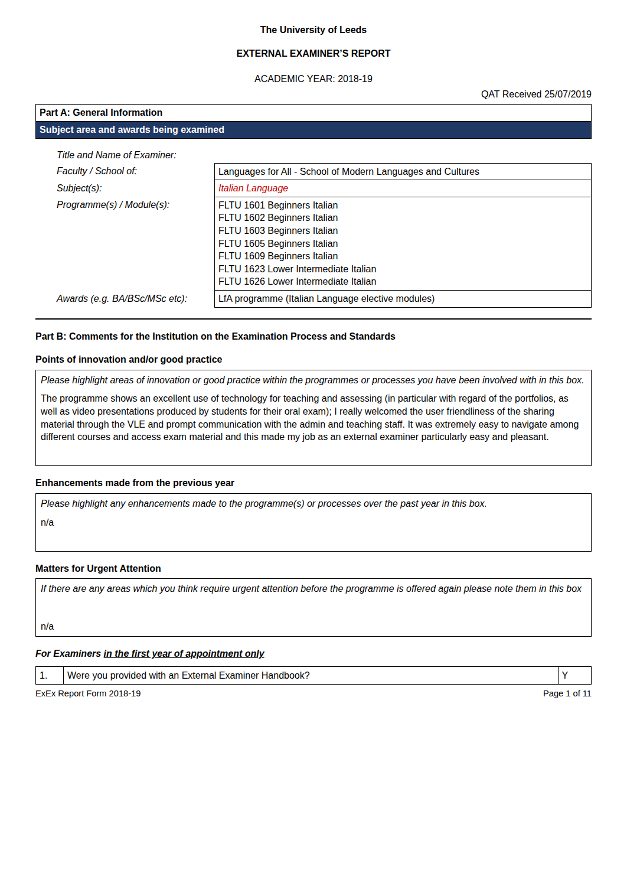The University of Leeds
EXTERNAL EXAMINER’S REPORT
ACADEMIC YEAR: 2018-19
QAT Received 25/07/2019
Part A: General Information
Subject area and awards being examined
| Title and Name of Examiner: | |
| Faculty / School of: | Languages for All - School of Modern Languages and Cultures |
| Subject(s): | Italian Language |
| Programme(s) / Module(s): | FLTU 1601 Beginners Italian FLTU 1602 Beginners Italian FLTU 1603 Beginners Italian FLTU 1605 Beginners Italian FLTU 1609 Beginners Italian FLTU 1623 Lower Intermediate Italian FLTU 1626 Lower Intermediate Italian |
| Awards (e.g. BA/BSc/MSc etc): | LfA programme (Italian Language elective modules) |
Part B: Comments for the Institution on the Examination Process and Standards
Points of innovation and/or good practice
Please highlight areas of innovation or good practice within the programmes or processes you have been involved with in this box.
The programme shows an excellent use of technology for teaching and assessing (in particular with regard of the portfolios, as well as video presentations produced by students for their oral exam); I really welcomed the user friendliness of the sharing material through the VLE and prompt communication with the admin and teaching staff. It was extremely easy to navigate among different courses and access exam material and this made my job as an external examiner particularly easy and pleasant.
Enhancements made from the previous year
Please highlight any enhancements made to the programme(s) or processes over the past year in this box.
n/a
Matters for Urgent Attention
If there are any areas which you think require urgent attention before the programme is offered again please note them in this box
n/a
For Examiners in the first year of appointment only
| 1. | Were you provided with an External Examiner Handbook? | Y |
ExEx Report Form 2018-19
Page 1 of 11